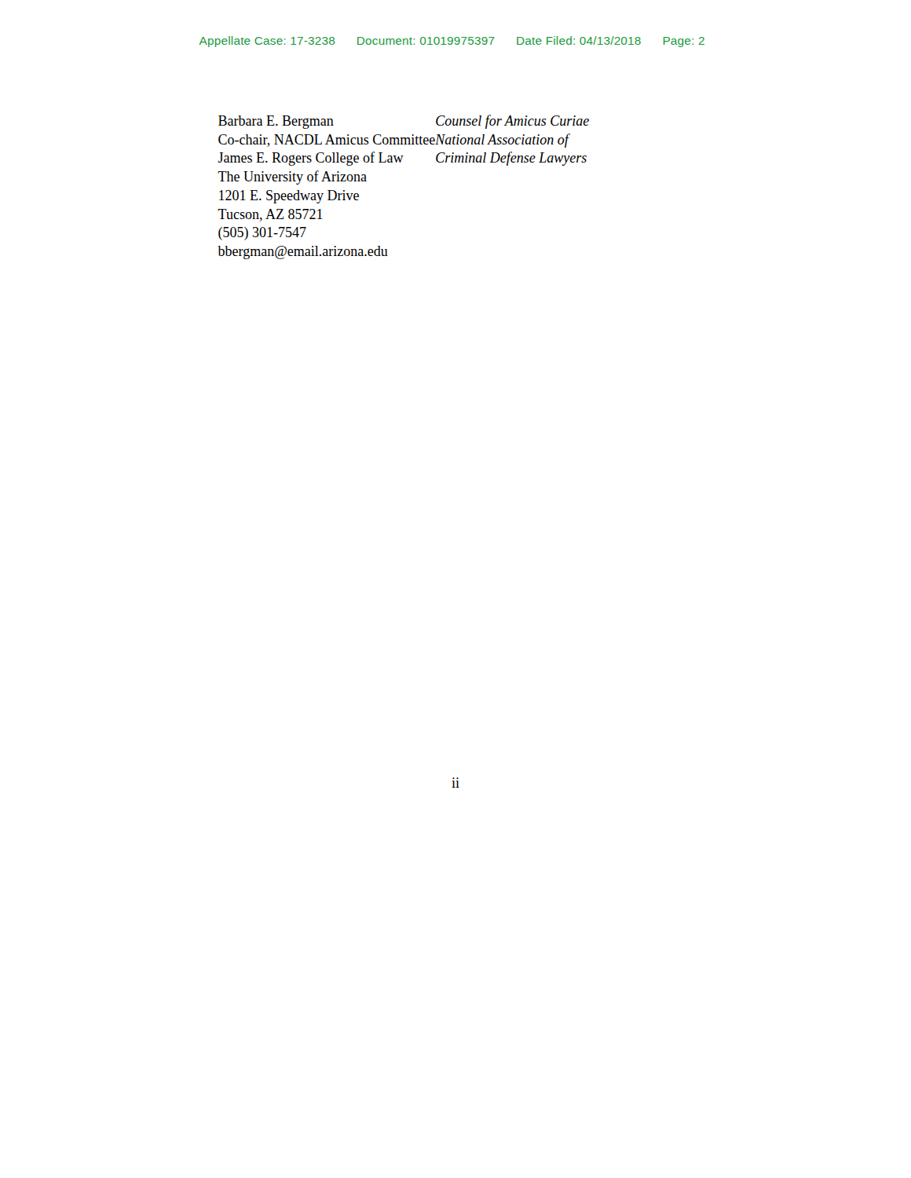Appellate Case: 17-3238 Document: 01019975397 Date Filed: 04/13/2018 Page: 2
| Barbara E. Bergman | Counsel for Amicus Curiae |
| Co-chair, NACDL Amicus Committee | National Association of |
| James E. Rogers College of Law | Criminal Defense Lawyers |
| The University of Arizona | |
| 1201 E. Speedway Drive | |
| Tucson, AZ 85721 | |
| (505) 301-7547 | |
| bbergman@email.arizona.edu | |
ii